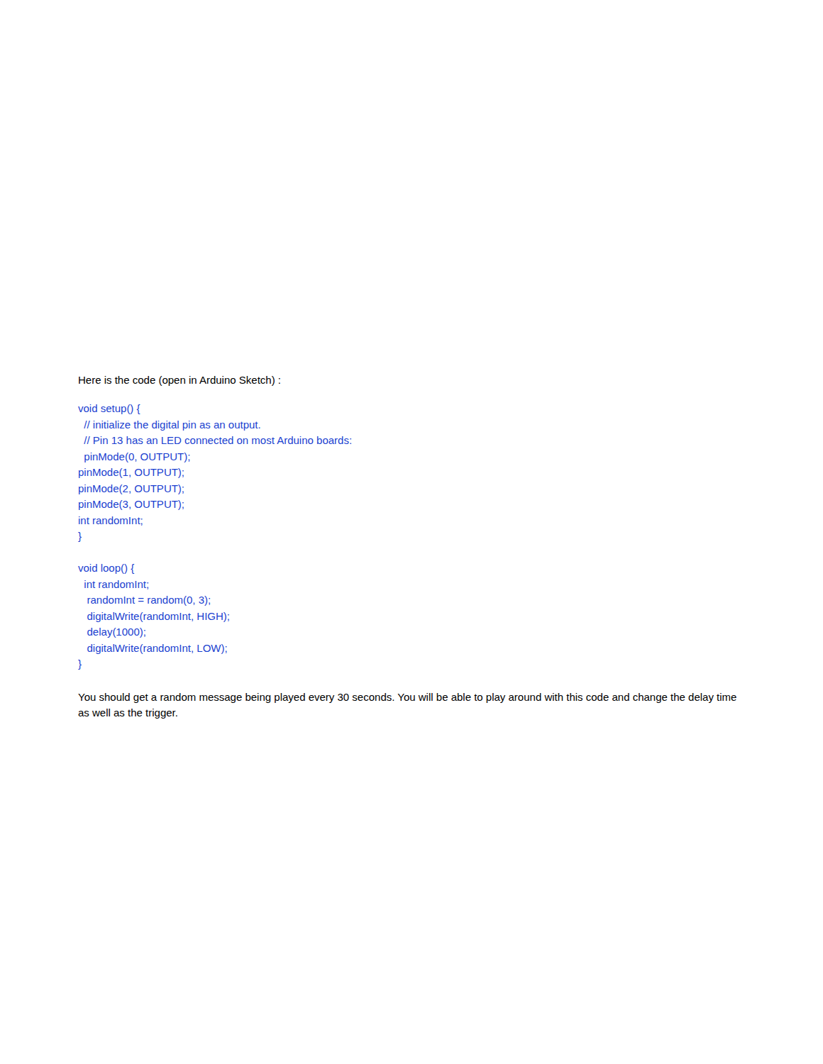Here is the code (open in Arduino Sketch) :
void setup() {
  // initialize the digital pin as an output.
  // Pin 13 has an LED connected on most Arduino boards:
  pinMode(0, OUTPUT);
pinMode(1, OUTPUT);
pinMode(2, OUTPUT);
pinMode(3, OUTPUT);
int randomInt;
}

void loop() {
  int randomInt;
   randomInt = random(0, 3);
   digitalWrite(randomInt, HIGH);
   delay(1000);
   digitalWrite(randomInt, LOW);
}
You should get a random message being played every 30 seconds. You will be able to play around with this code and change the delay time as well as the trigger.